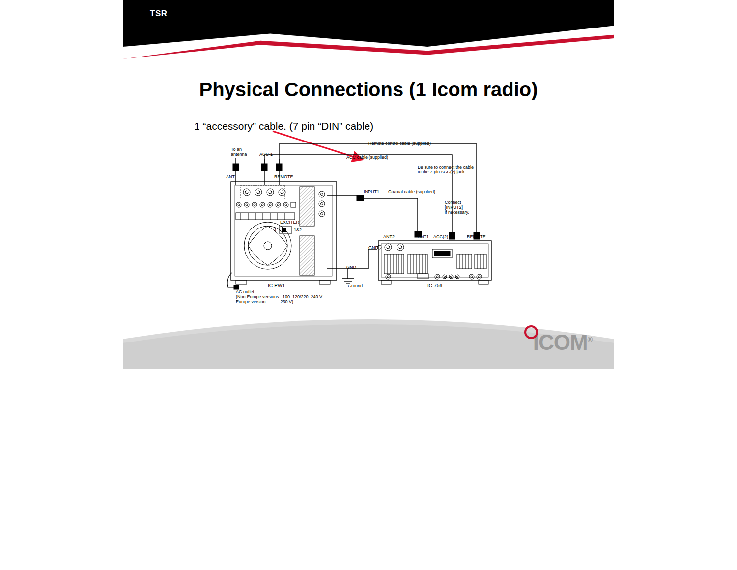TSR
Physical Connections (1 Icom radio)
1 “accessory” cable. (7 pin “DIN” cable)
Remote control cable (supplied) ACC cable (supplied) To an antenna ACC-1 ANT REMOTE Be sure to connect the cable to the 7-pin ACC(2) jack. INPUT1 Coaxial cable (supplied) Connect [INPUT2] if necessary. ANT2 ANT1 ACC(2) REMOTE GND GND EXCITER 1 1&2 IC-PW1 IC-756 AC outlet (Non-Europe versions : 100–120/220–240 V Europe version : 230 V) Ground
ICOM®